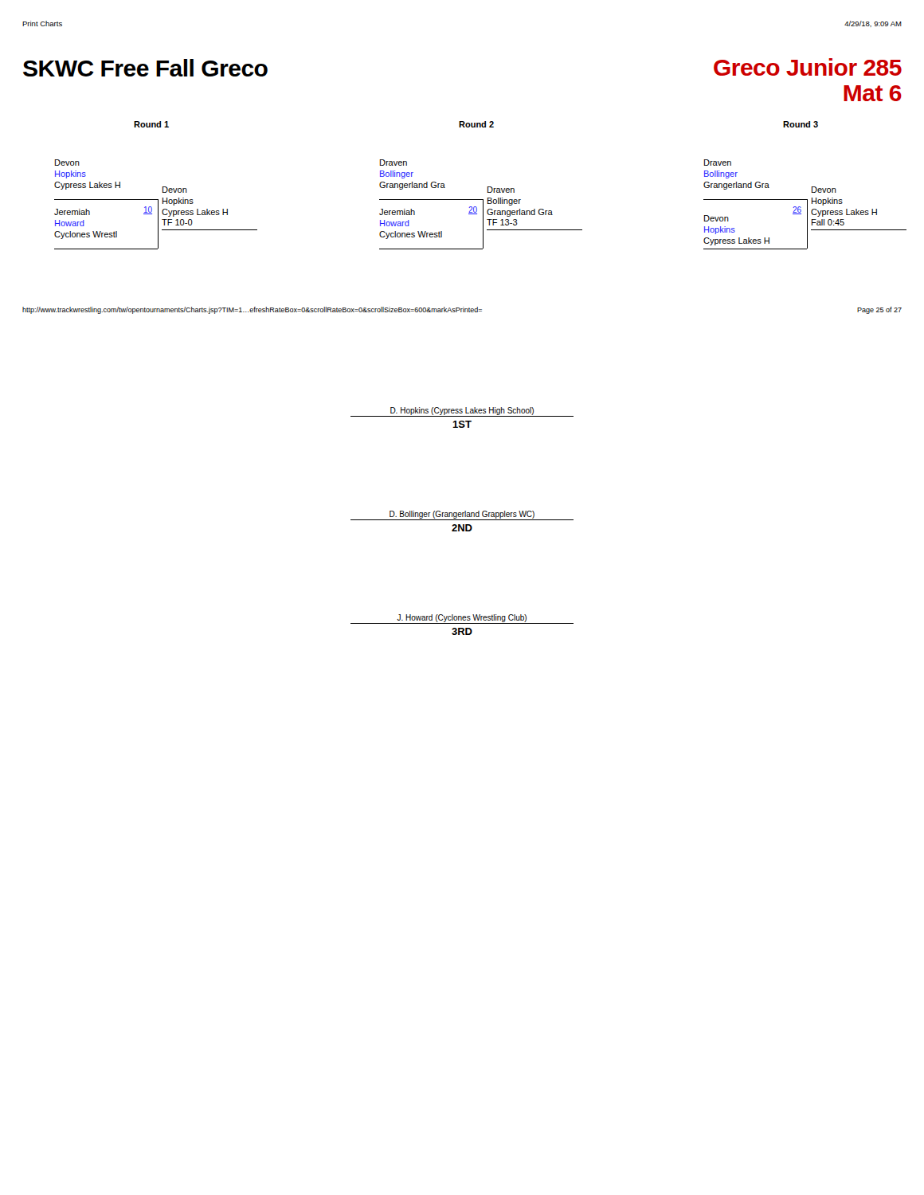Print Charts
4/29/18, 9:09 AM
SKWC Free Fall Greco
Greco Junior 285 Mat 6
Round 1
Round 2
Round 3
Devon
Hopkins
Cypress Lakes H
Jeremiah
Howard
Cyclones Wrestl
10
Devon
Hopkins
Cypress Lakes H
TF 10-0
Draven
Bollinger
Grangerland Gra
Jeremiah
Howard
Cyclones Wrestl
20
Draven
Bollinger
Grangerland Gra
TF 13-3
Draven
Bollinger
Grangerland Gra
Devon
Hopkins
Cypress Lakes H
26
Devon
Hopkins
Cypress Lakes H
Fall 0:45
D. Hopkins (Cypress Lakes High School)
1ST
D. Bollinger (Grangerland Grapplers WC)
2ND
J. Howard (Cyclones Wrestling Club)
3RD
http://www.trackwrestling.com/tw/opentournaments/Charts.jsp?TIM=1…efreshRateBox=0&scrollRateBox=0&scrollSizeBox=600&markAsPrinted=
Page 25 of 27